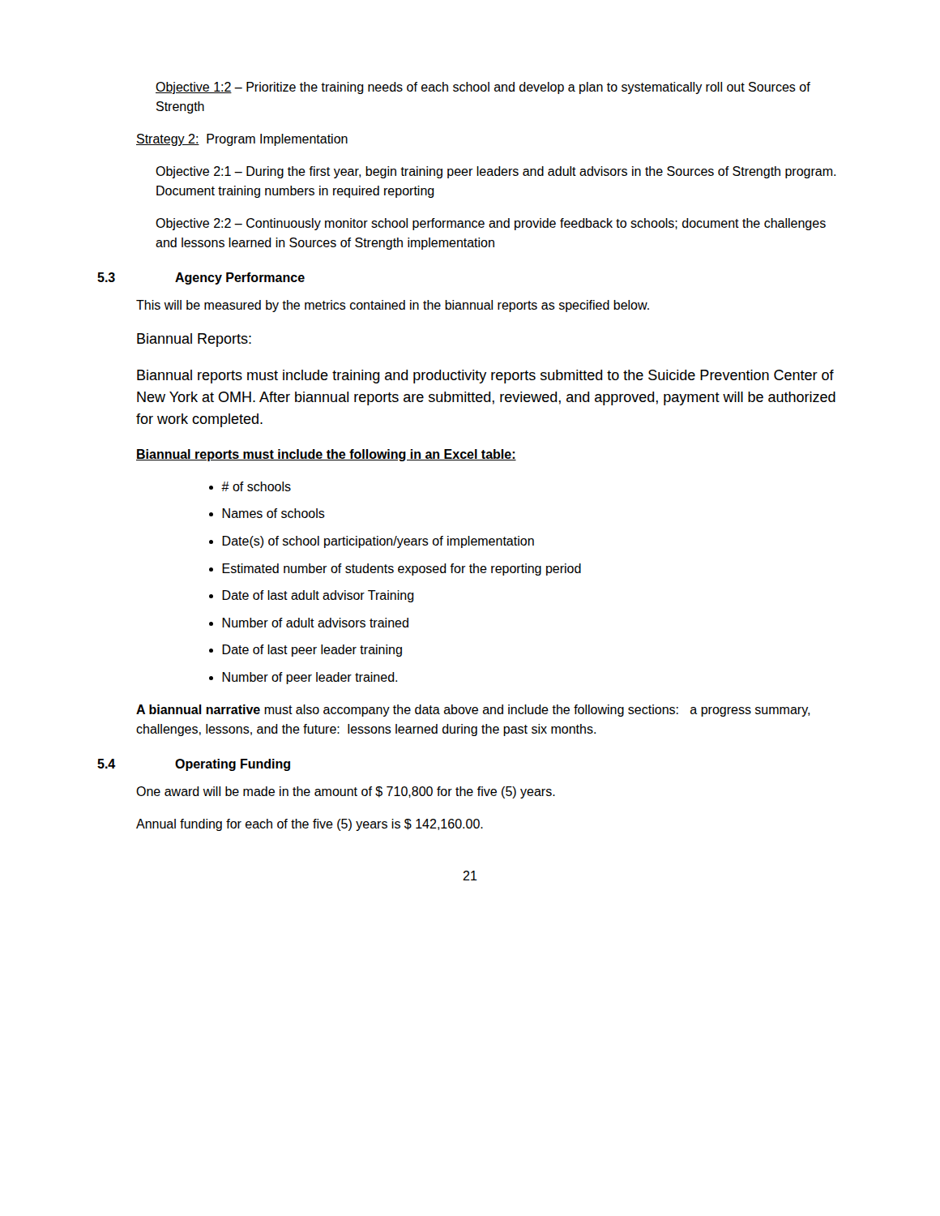Objective 1:2 – Prioritize the training needs of each school and develop a plan to systematically roll out Sources of Strength
Strategy 2: Program Implementation
Objective 2:1 – During the first year, begin training peer leaders and adult advisors in the Sources of Strength program. Document training numbers in required reporting
Objective 2:2 – Continuously monitor school performance and provide feedback to schools; document the challenges and lessons learned in Sources of Strength implementation
5.3 Agency Performance
This will be measured by the metrics contained in the biannual reports as specified below.
Biannual Reports:
Biannual reports must include training and productivity reports submitted to the Suicide Prevention Center of New York at OMH. After biannual reports are submitted, reviewed, and approved, payment will be authorized for work completed.
Biannual reports must include the following in an Excel table:
# of schools
Names of schools
Date(s) of school participation/years of implementation
Estimated number of students exposed for the reporting period
Date of last adult advisor Training
Number of adult advisors trained
Date of last peer leader training
Number of peer leader trained.
A biannual narrative must also accompany the data above and include the following sections: a progress summary, challenges, lessons, and the future: lessons learned during the past six months.
5.4 Operating Funding
One award will be made in the amount of $ 710,800 for the five (5) years.
Annual funding for each of the five (5) years is $ 142,160.00.
21